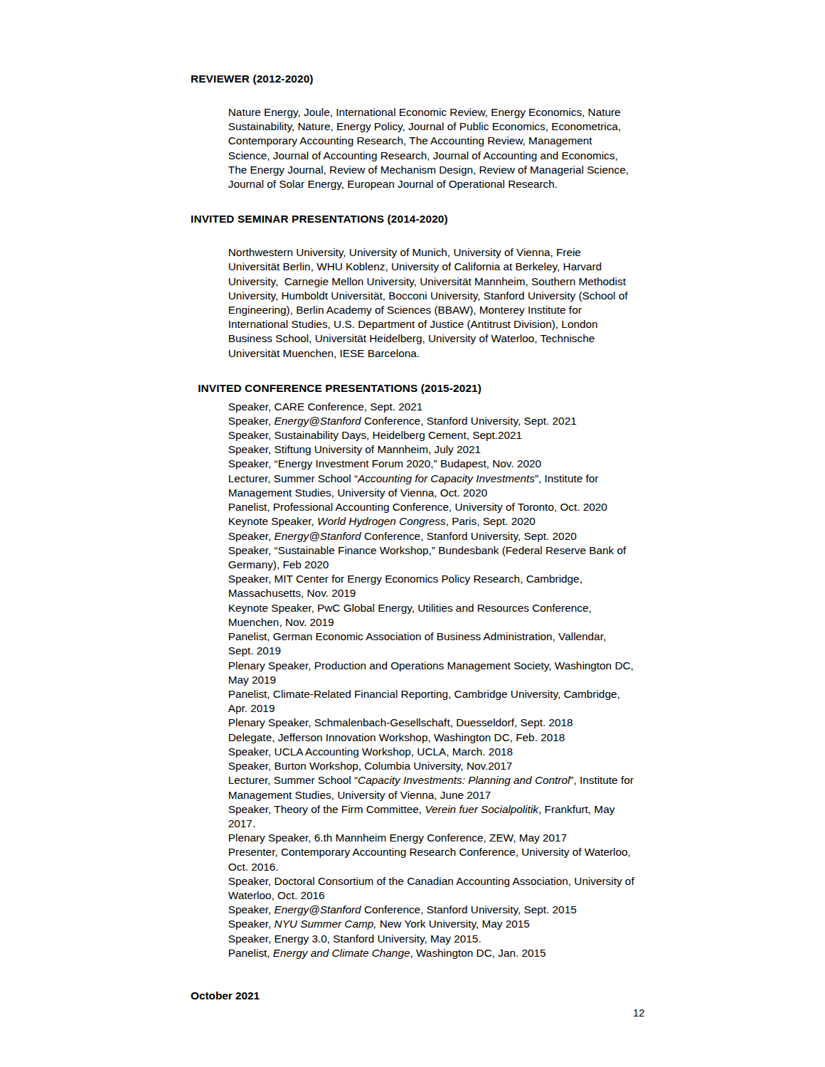REVIEWER (2012-2020)
Nature Energy, Joule, International Economic Review, Energy Economics, Nature Sustainability, Nature, Energy Policy, Journal of Public Economics, Econometrica, Contemporary Accounting Research, The Accounting Review, Management Science, Journal of Accounting Research, Journal of Accounting and Economics, The Energy Journal, Review of Mechanism Design, Review of Managerial Science, Journal of Solar Energy, European Journal of Operational Research.
INVITED SEMINAR PRESENTATIONS (2014-2020)
Northwestern University, University of Munich, University of Vienna, Freie Universität Berlin, WHU Koblenz, University of California at Berkeley, Harvard University, Carnegie Mellon University, Universität Mannheim, Southern Methodist University, Humboldt Universität, Bocconi University, Stanford University (School of Engineering), Berlin Academy of Sciences (BBAW), Monterey Institute for International Studies, U.S. Department of Justice (Antitrust Division), London Business School, Universität Heidelberg, University of Waterloo, Technische Universität Muenchen, IESE Barcelona.
INVITED CONFERENCE PRESENTATIONS (2015-2021)
Speaker, CARE Conference, Sept. 2021
Speaker, Energy@Stanford Conference, Stanford University, Sept. 2021
Speaker, Sustainability Days, Heidelberg Cement, Sept.2021
Speaker, Stiftung University of Mannheim, July 2021
Speaker, “Energy Investment Forum 2020,” Budapest, Nov. 2020
Lecturer, Summer School “Accounting for Capacity Investments”, Institute for Management Studies, University of Vienna, Oct. 2020
Panelist, Professional Accounting Conference, University of Toronto, Oct. 2020
Keynote Speaker, World Hydrogen Congress, Paris, Sept. 2020
Speaker, Energy@Stanford Conference, Stanford University, Sept. 2020
Speaker, “Sustainable Finance Workshop,” Bundesbank (Federal Reserve Bank of Germany), Feb 2020
Speaker, MIT Center for Energy Economics Policy Research, Cambridge, Massachusetts, Nov. 2019
Keynote Speaker, PwC Global Energy, Utilities and Resources Conference, Muenchen, Nov. 2019
Panelist, German Economic Association of Business Administration, Vallendar, Sept. 2019
Plenary Speaker, Production and Operations Management Society, Washington DC, May 2019
Panelist, Climate-Related Financial Reporting, Cambridge University, Cambridge, Apr. 2019
Plenary Speaker, Schmalenbach-Gesellschaft, Duesseldorf, Sept. 2018
Delegate, Jefferson Innovation Workshop, Washington DC, Feb. 2018
Speaker, UCLA Accounting Workshop, UCLA, March. 2018
Speaker, Burton Workshop, Columbia University, Nov.2017
Lecturer, Summer School “Capacity Investments: Planning and Control”, Institute for Management Studies, University of Vienna, June 2017
Speaker, Theory of the Firm Committee, Verein fuer Socialpolitik, Frankfurt, May 2017.
Plenary Speaker, 6.th Mannheim Energy Conference, ZEW, May 2017
Presenter, Contemporary Accounting Research Conference, University of Waterloo, Oct. 2016.
Speaker, Doctoral Consortium of the Canadian Accounting Association, University of Waterloo, Oct. 2016
Speaker, Energy@Stanford Conference, Stanford University, Sept. 2015
Speaker, NYU Summer Camp, New York University, May 2015
Speaker, Energy 3.0, Stanford University, May 2015.
Panelist, Energy and Climate Change, Washington DC, Jan. 2015
October 2021
12